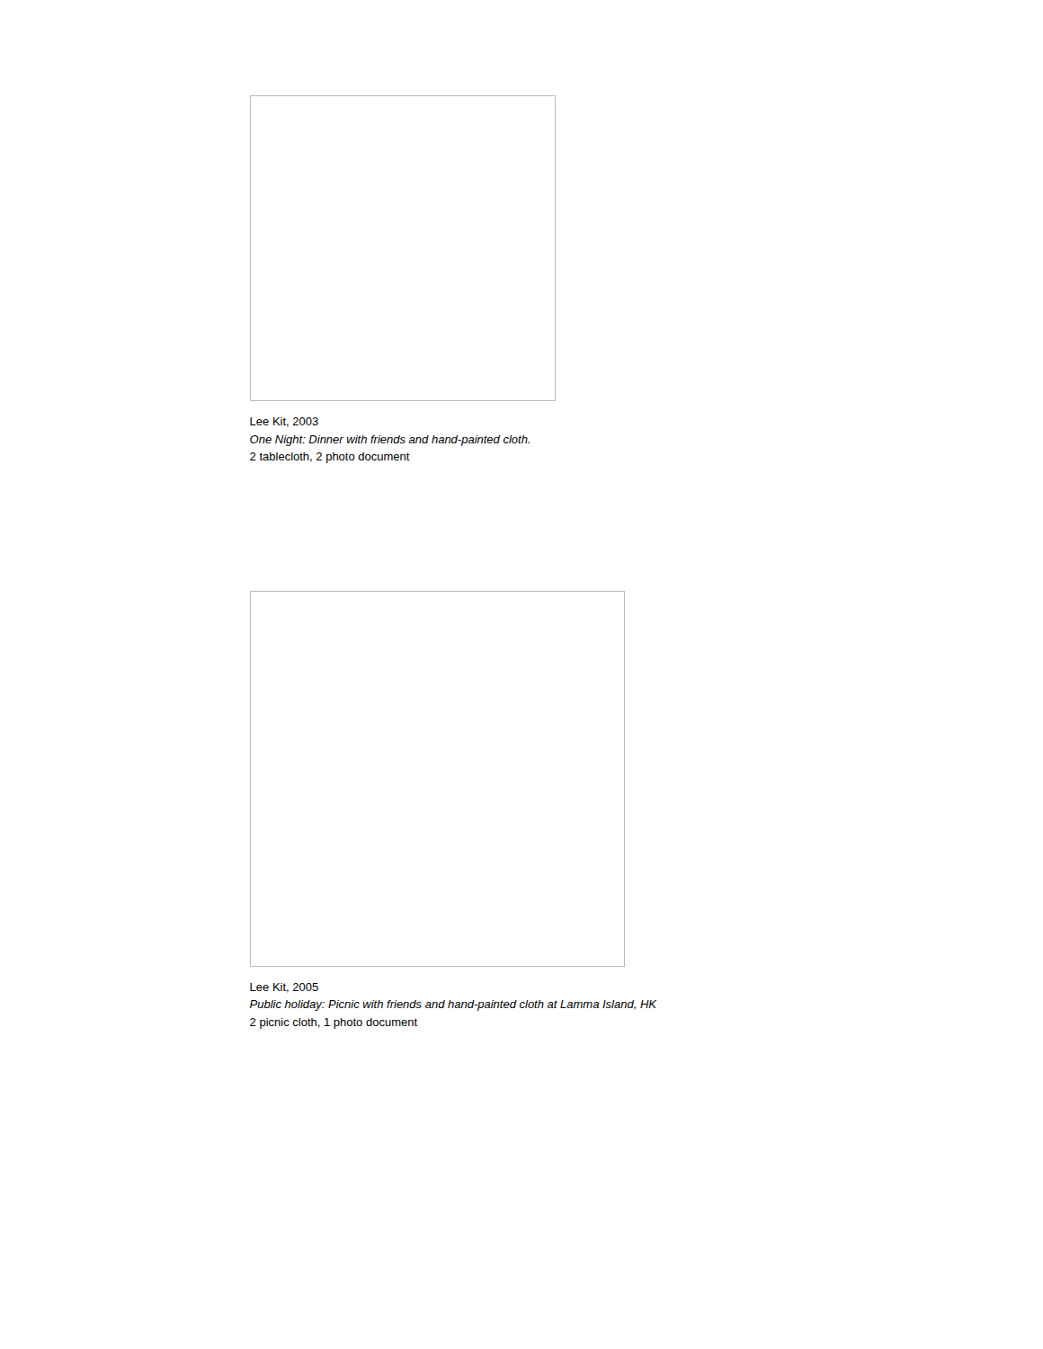Lee Kit, 2003
One Night: Dinner with friends and hand-painted cloth.
2 tablecloth, 2 photo document
Lee Kit, 2005
Public holiday: Picnic with friends and hand-painted cloth at Lamma Island, HK
2 picnic cloth, 1 photo document